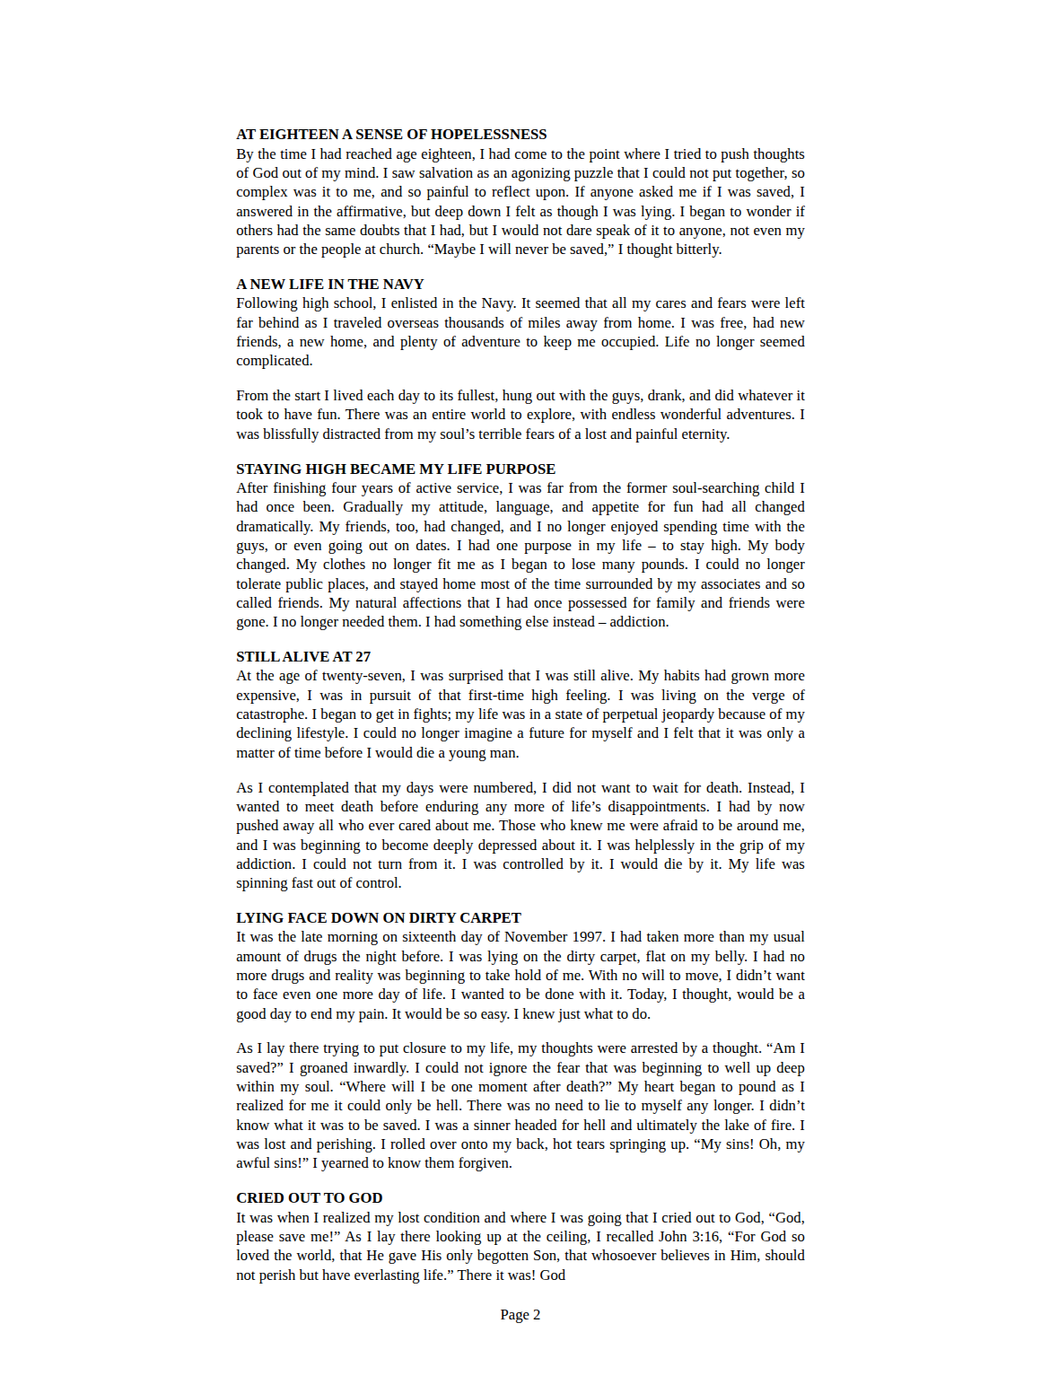At Eighteen a Sense of Hopelessness
By the time I had reached age eighteen, I had come to the point where I tried to push thoughts of God out of my mind. I saw salvation as an agonizing puzzle that I could not put together, so complex was it to me, and so painful to reflect upon. If anyone asked me if I was saved, I answered in the affirmative, but deep down I felt as though I was lying. I began to wonder if others had the same doubts that I had, but I would not dare speak of it to anyone, not even my parents or the people at church. “Maybe I will never be saved,” I thought bitterly.
A New Life in the Navy
Following high school, I enlisted in the Navy. It seemed that all my cares and fears were left far behind as I traveled overseas thousands of miles away from home. I was free, had new friends, a new home, and plenty of adventure to keep me occupied. Life no longer seemed complicated.
From the start I lived each day to its fullest, hung out with the guys, drank, and did whatever it took to have fun. There was an entire world to explore, with endless wonderful adventures. I was blissfully distracted from my soul’s terrible fears of a lost and painful eternity.
Staying High Became My Life Purpose
After finishing four years of active service, I was far from the former soul-searching child I had once been. Gradually my attitude, language, and appetite for fun had all changed dramatically. My friends, too, had changed, and I no longer enjoyed spending time with the guys, or even going out on dates. I had one purpose in my life – to stay high. My body changed. My clothes no longer fit me as I began to lose many pounds. I could no longer tolerate public places, and stayed home most of the time surrounded by my associates and so called friends. My natural affections that I had once possessed for family and friends were gone. I no longer needed them. I had something else instead – addiction.
Still Alive at 27
At the age of twenty-seven, I was surprised that I was still alive. My habits had grown more expensive, I was in pursuit of that first-time high feeling. I was living on the verge of catastrophe. I began to get in fights; my life was in a state of perpetual jeopardy because of my declining lifestyle. I could no longer imagine a future for myself and I felt that it was only a matter of time before I would die a young man.
As I contemplated that my days were numbered, I did not want to wait for death. Instead, I wanted to meet death before enduring any more of life’s disappointments. I had by now pushed away all who ever cared about me. Those who knew me were afraid to be around me, and I was beginning to become deeply depressed about it. I was helplessly in the grip of my addiction. I could not turn from it. I was controlled by it. I would die by it. My life was spinning fast out of control.
Lying Face Down on Dirty Carpet
It was the late morning on sixteenth day of November 1997. I had taken more than my usual amount of drugs the night before. I was lying on the dirty carpet, flat on my belly. I had no more drugs and reality was beginning to take hold of me. With no will to move, I didn’t want to face even one more day of life. I wanted to be done with it. Today, I thought, would be a good day to end my pain. It would be so easy. I knew just what to do.
As I lay there trying to put closure to my life, my thoughts were arrested by a thought. “Am I saved?” I groaned inwardly. I could not ignore the fear that was beginning to well up deep within my soul. “Where will I be one moment after death?” My heart began to pound as I realized for me it could only be hell. There was no need to lie to myself any longer. I didn’t know what it was to be saved. I was a sinner headed for hell and ultimately the lake of fire. I was lost and perishing. I rolled over onto my back, hot tears springing up. “My sins! Oh, my awful sins!” I yearned to know them forgiven.
Cried Out to God
It was when I realized my lost condition and where I was going that I cried out to God, “God, please save me!” As I lay there looking up at the ceiling, I recalled John 3:16, “For God so loved the world, that He gave His only begotten Son, that whosoever believes in Him, should not perish but have everlasting life.” There it was! God
Page 2